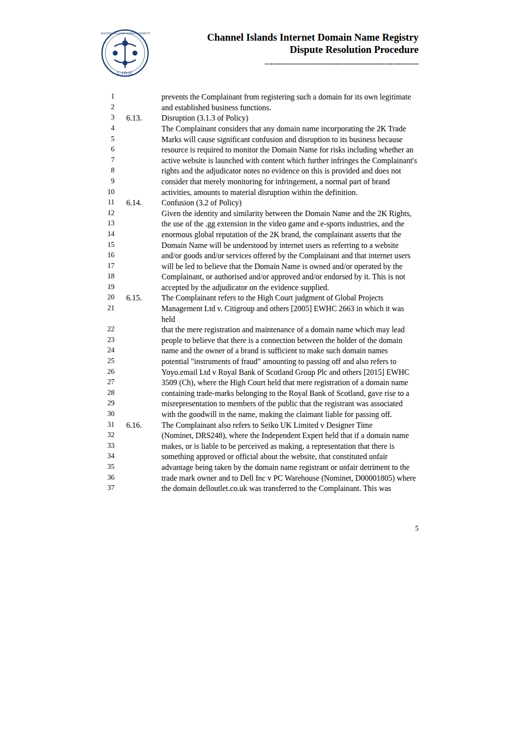C.I.D.D. CHANNEL ISLANDS DOMAIN DISPUTE
Channel Islands Internet Domain Name Registry
Dispute Resolution Procedure
-----------------------------------------------------------
prevents the Complainant from registering such a domain for its own legitimate
and established business functions.
6.13. Disruption (3.1.3 of Policy)
The Complainant considers that any domain name incorporating the 2K Trade
Marks will cause significant confusion and disruption to its business because
resource is required to monitor the Domain Name for risks including whether an
active website is launched with content which further infringes the Complainant's
rights and the adjudicator notes no evidence on this is provided and does not
consider that merely monitoring for infringement, a normal part of brand
activities, amounts to material disruption within the definition.
6.14. Confusion (3.2 of Policy)
Given the identity and similarity between the Domain Name and the 2K Rights,
the use of the .gg extension in the video game and e-sports industries, and the
enormous global reputation of the 2K brand, the complainant asserts that the
Domain Name will be understood by internet users as referring to a website
and/or goods and/or services offered by the Complainant and that internet users
will be led to believe that the Domain Name is owned and/or operated by the
Complainant, or authorised and/or approved and/or endorsed by it. This is not
accepted by the adjudicator on the evidence supplied.
6.15. The Complainant refers to the High Court judgment of Global Projects
Management Ltd v. Citigroup and others [2005] EWHC 2663 in which it was held
that the mere registration and maintenance of a domain name which may lead
people to believe that there is a connection between the holder of the domain
name and the owner of a brand is sufficient to make such domain names
potential "instruments of fraud" amounting to passing off and also refers to
Yoyo.email Ltd v Royal Bank of Scotland Group Plc and others [2015] EWHC
3509 (Ch), where the High Court held that mere registration of a domain name
containing trade-marks belonging to the Royal Bank of Scotland, gave rise to a
misrepresentation to members of the public that the registrant was associated
with the goodwill in the name, making the claimant liable for passing off.
6.16. The Complainant also refers to Seiko UK Limited v Designer Time
(Nominet, DRS248), where the Independent Expert held that if a domain name
makes, or is liable to be perceived as making, a representation that there is
something approved or official about the website, that constituted unfair
advantage being taken by the domain name registrant or unfair detriment to the
trade mark owner and to Dell Inc v PC Warehouse (Nominet, D00001805) where
the domain delloutlet.co.uk was transferred to the Complainant. This was
5